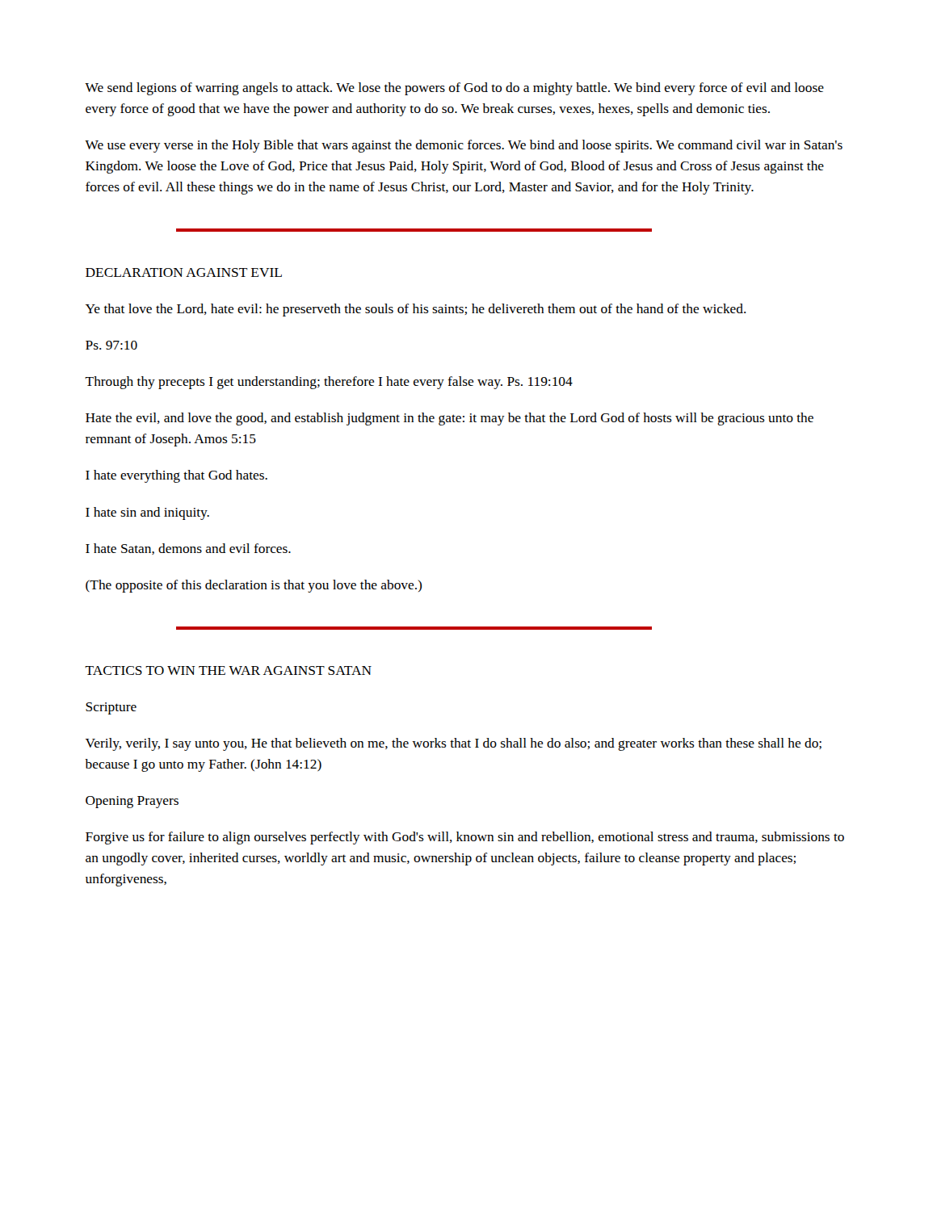We send legions of warring angels to attack. We lose the powers of God to do a mighty battle. We bind every force of evil and loose every force of good that we have the power and authority to do so. We break curses, vexes, hexes, spells and demonic ties.
We use every verse in the Holy Bible that wars against the demonic forces. We bind and loose spirits. We command civil war in Satan's Kingdom. We loose the Love of God, Price that Jesus Paid, Holy Spirit, Word of God, Blood of Jesus and Cross of Jesus against the forces of evil. All these things we do in the name of Jesus Christ, our Lord, Master and Savior, and for the Holy Trinity.
DECLARATION AGAINST EVIL
Ye that love the Lord, hate evil: he preserveth the souls of his saints; he delivereth them out of the hand of the wicked.
Ps. 97:10
Through thy precepts I get understanding; therefore I hate every false way. Ps. 119:104
Hate the evil, and love the good, and establish judgment in the gate: it may be that the Lord God of hosts will be gracious unto the remnant of Joseph. Amos 5:15
I hate everything that God hates.
I hate sin and iniquity.
I hate Satan, demons and evil forces.
(The opposite of this declaration is that you love the above.)
TACTICS TO WIN THE WAR AGAINST SATAN
Scripture
Verily, verily, I say unto you, He that believeth on me, the works that I do shall he do also; and greater works than these shall he do; because I go unto my Father. (John 14:12)
Opening Prayers
Forgive us for failure to align ourselves perfectly with God's will, known sin and rebellion, emotional stress and trauma, submissions to an ungodly cover, inherited curses, worldly art and music, ownership of unclean objects, failure to cleanse property and places; unforgiveness,